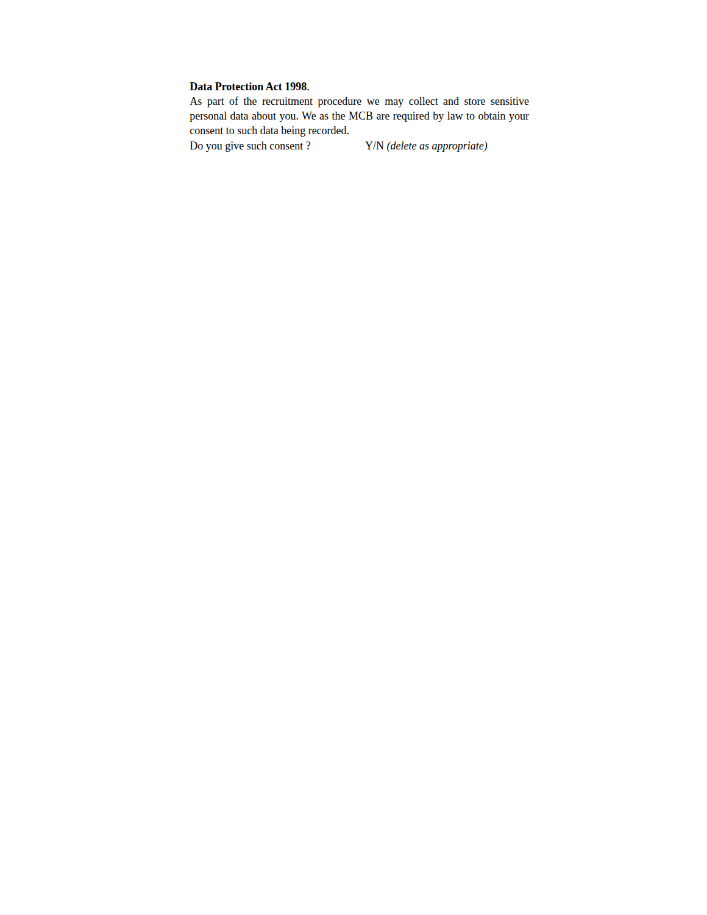Data Protection Act 1998.
As part of the recruitment procedure we may collect and store sensitive personal data about you. We as the MCB are required by law to obtain your consent to such data being recorded.
Do you give such consent ? Y/N (delete as appropriate)